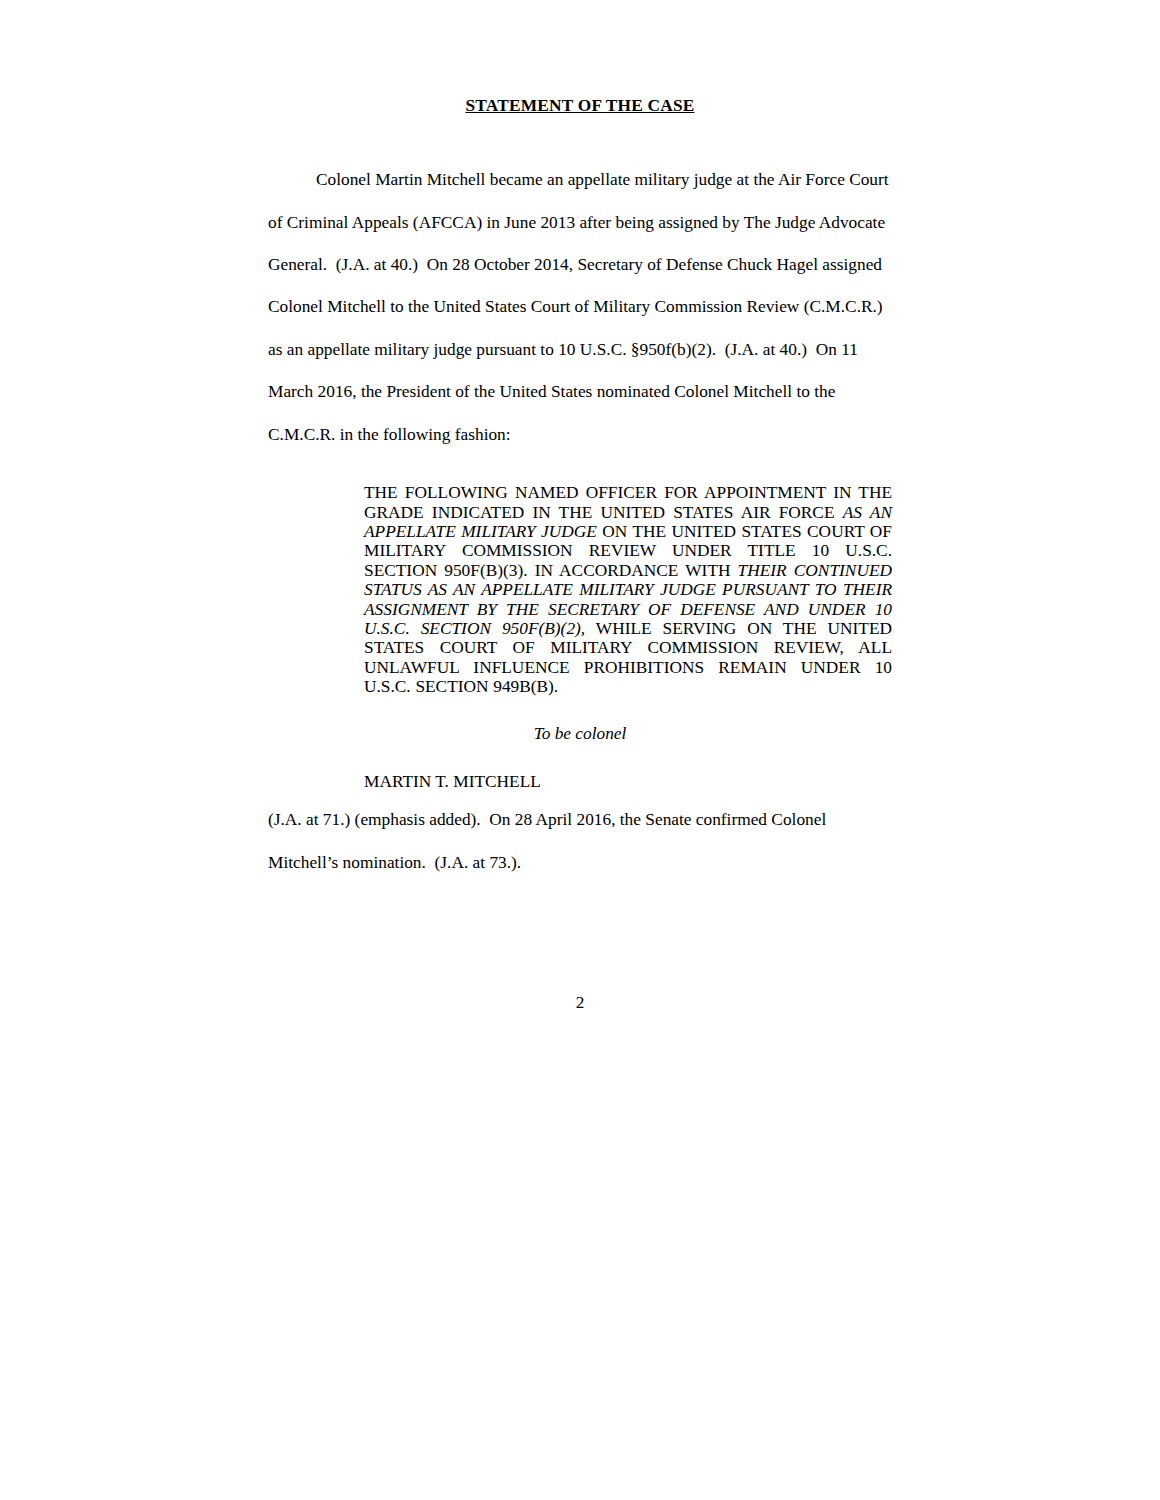STATEMENT OF THE CASE
Colonel Martin Mitchell became an appellate military judge at the Air Force Court of Criminal Appeals (AFCCA) in June 2013 after being assigned by The Judge Advocate General. (J.A. at 40.) On 28 October 2014, Secretary of Defense Chuck Hagel assigned Colonel Mitchell to the United States Court of Military Commission Review (C.M.C.R.) as an appellate military judge pursuant to 10 U.S.C. §950f(b)(2). (J.A. at 40.) On 11 March 2016, the President of the United States nominated Colonel Mitchell to the C.M.C.R. in the following fashion:
THE FOLLOWING NAMED OFFICER FOR APPOINTMENT IN THE GRADE INDICATED IN THE UNITED STATES AIR FORCE AS AN APPELLATE MILITARY JUDGE ON THE UNITED STATES COURT OF MILITARY COMMISSION REVIEW UNDER TITLE 10 U.S.C. SECTION 950F(B)(3). IN ACCORDANCE WITH THEIR CONTINUED STATUS AS AN APPELLATE MILITARY JUDGE PURSUANT TO THEIR ASSIGNMENT BY THE SECRETARY OF DEFENSE AND UNDER 10 U.S.C. SECTION 950F(B)(2), WHILE SERVING ON THE UNITED STATES COURT OF MILITARY COMMISSION REVIEW, ALL UNLAWFUL INFLUENCE PROHIBITIONS REMAIN UNDER 10 U.S.C. SECTION 949B(B).
To be colonel
MARTIN T. MITCHELL
(J.A. at 71.) (emphasis added). On 28 April 2016, the Senate confirmed Colonel Mitchell’s nomination. (J.A. at 73.).
2